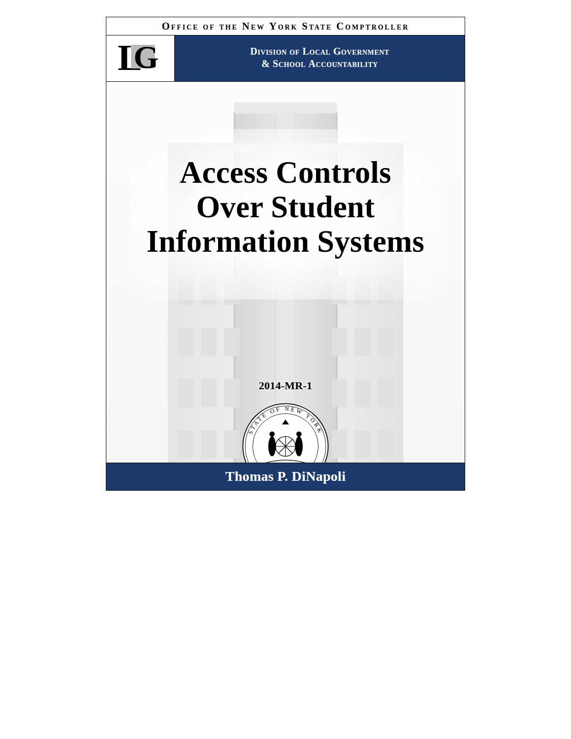Office of the New York State Comptroller
Division of Local Government
& School Accountability
Access Controls
Over Student
Information Systems
2014-MR-1
Thomas P. DiNapoli